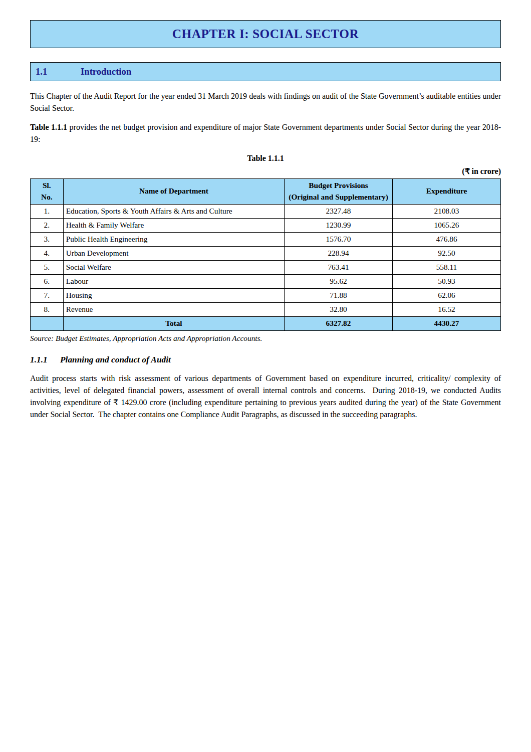CHAPTER I: SOCIAL SECTOR
1.1 Introduction
This Chapter of the Audit Report for the year ended 31 March 2019 deals with findings on audit of the State Government’s auditable entities under Social Sector.
Table 1.1.1 provides the net budget provision and expenditure of major State Government departments under Social Sector during the year 2018-19:
Table 1.1.1
(₹ in crore)
| Sl. No. | Name of Department | Budget Provisions (Original and Supplementary) | Expenditure |
| --- | --- | --- | --- |
| 1. | Education, Sports & Youth Affairs & Arts and Culture | 2327.48 | 2108.03 |
| 2. | Health & Family Welfare | 1230.99 | 1065.26 |
| 3. | Public Health Engineering | 1576.70 | 476.86 |
| 4. | Urban Development | 228.94 | 92.50 |
| 5. | Social Welfare | 763.41 | 558.11 |
| 6. | Labour | 95.62 | 50.93 |
| 7. | Housing | 71.88 | 62.06 |
| 8. | Revenue | 32.80 | 16.52 |
| | Total | 6327.82 | 4430.27 |
Source: Budget Estimates, Appropriation Acts and Appropriation Accounts.
1.1.1 Planning and conduct of Audit
Audit process starts with risk assessment of various departments of Government based on expenditure incurred, criticality/ complexity of activities, level of delegated financial powers, assessment of overall internal controls and concerns. During 2018-19, we conducted Audits involving expenditure of ₹ 1429.00 crore (including expenditure pertaining to previous years audited during the year) of the State Government under Social Sector. The chapter contains one Compliance Audit Paragraphs, as discussed in the succeeding paragraphs.